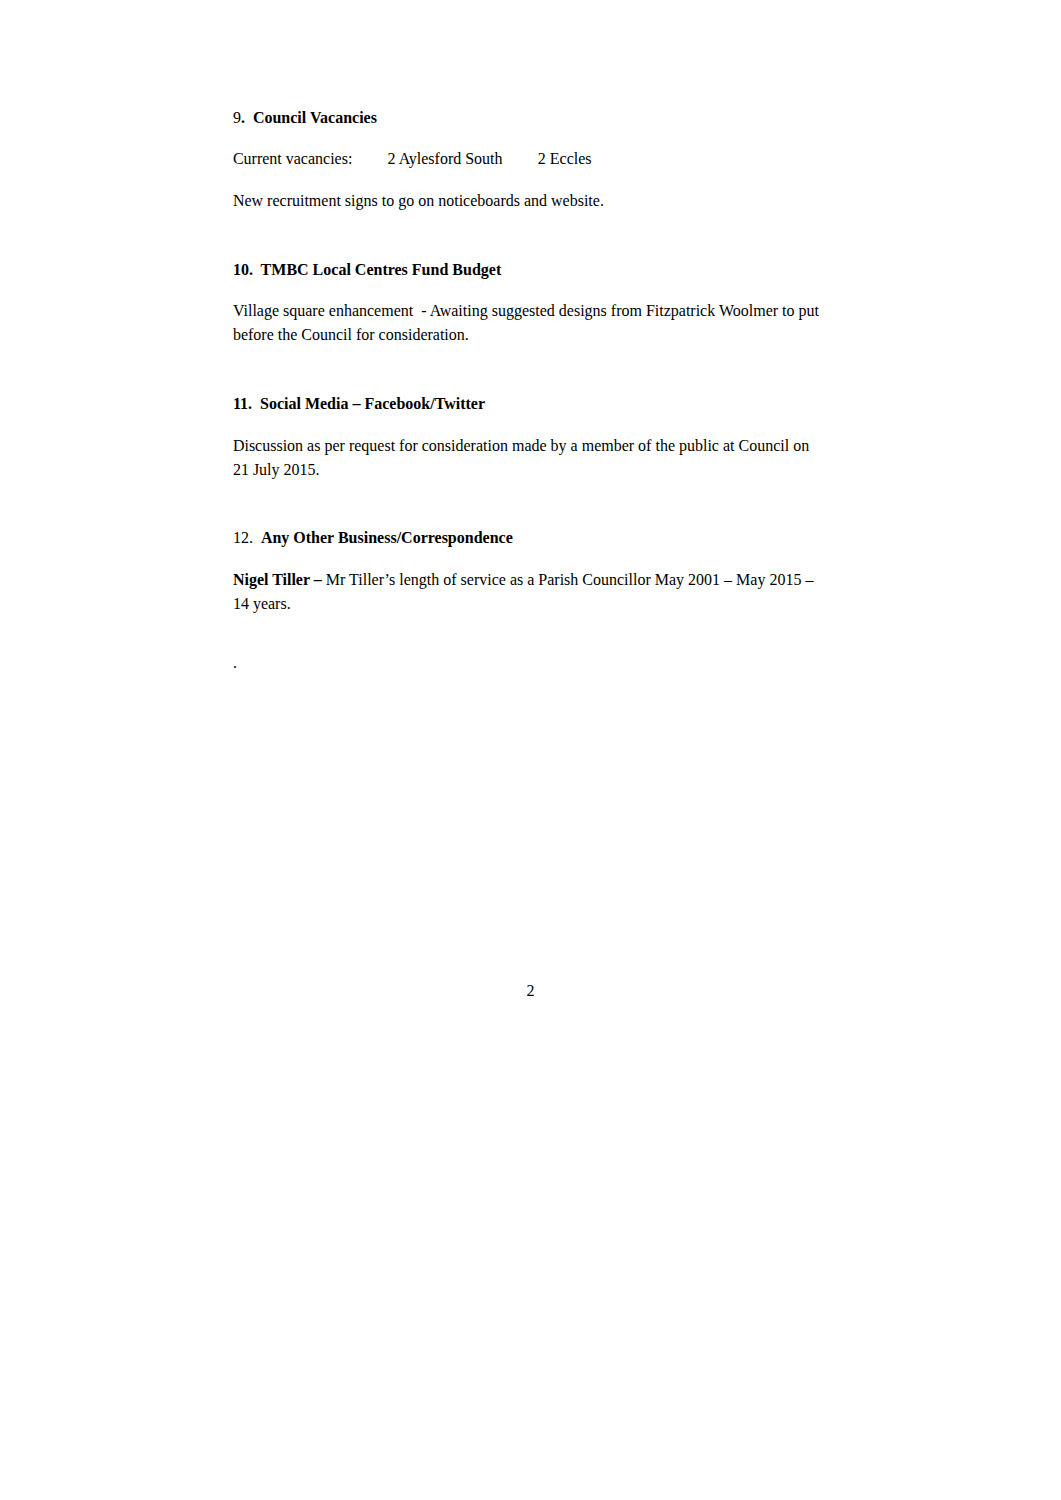9. Council Vacancies
Current vacancies: 2 Aylesford South 2 Eccles
New recruitment signs to go on noticeboards and website.
10. TMBC Local Centres Fund Budget
Village square enhancement - Awaiting suggested designs from Fitzpatrick Woolmer to put before the Council for consideration.
11. Social Media – Facebook/Twitter
Discussion as per request for consideration made by a member of the public at Council on 21 July 2015.
12. Any Other Business/Correspondence
Nigel Tiller – Mr Tiller’s length of service as a Parish Councillor May 2001 – May 2015 – 14 years.
.
2